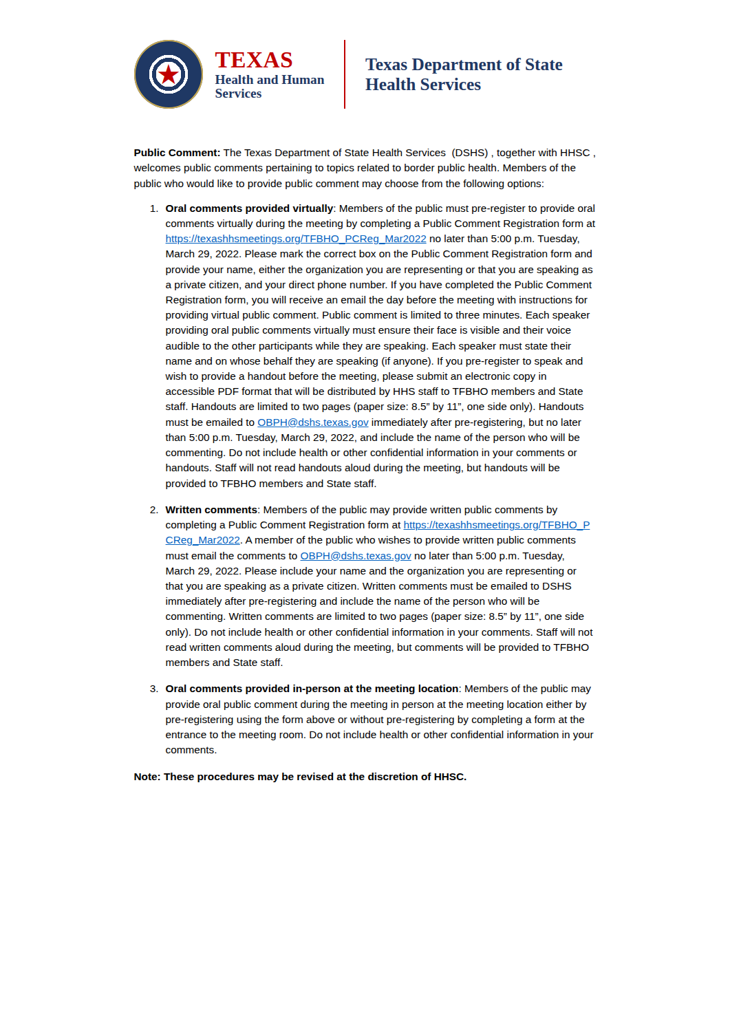TEXAS Health and Human Services
Texas Department of State
Health Services
Public Comment: The Texas Department of State Health Services (DSHS) , together with HHSC , welcomes public comments pertaining to topics related to border public health. Members of the public who would like to provide public comment may choose from the following options:
Oral comments provided virtually: Members of the public must pre-register to provide oral comments virtually during the meeting by completing a Public Comment Registration form at https://texashhsmeetings.org/TFBHO_PCReg_Mar2022 no later than 5:00 p.m. Tuesday, March 29, 2022. Please mark the correct box on the Public Comment Registration form and provide your name, either the organization you are representing or that you are speaking as a private citizen, and your direct phone number. If you have completed the Public Comment Registration form, you will receive an email the day before the meeting with instructions for providing virtual public comment. Public comment is limited to three minutes. Each speaker providing oral public comments virtually must ensure their face is visible and their voice audible to the other participants while they are speaking. Each speaker must state their name and on whose behalf they are speaking (if anyone). If you pre-register to speak and wish to provide a handout before the meeting, please submit an electronic copy in accessible PDF format that will be distributed by HHS staff to TFBHO members and State staff. Handouts are limited to two pages (paper size: 8.5” by 11”, one side only). Handouts must be emailed to OBPH@dshs.texas.gov immediately after pre-registering, but no later than 5:00 p.m. Tuesday, March 29, 2022, and include the name of the person who will be commenting. Do not include health or other confidential information in your comments or handouts. Staff will not read handouts aloud during the meeting, but handouts will be provided to TFBHO members and State staff.
Written comments: Members of the public may provide written public comments by completing a Public Comment Registration form at https://texashhsmeetings.org/TFBHO_PCReg_Mar2022. A member of the public who wishes to provide written public comments must email the comments to OBPH@dshs.texas.gov no later than 5:00 p.m. Tuesday, March 29, 2022. Please include your name and the organization you are representing or that you are speaking as a private citizen. Written comments must be emailed to DSHS immediately after pre-registering and include the name of the person who will be commenting. Written comments are limited to two pages (paper size: 8.5” by 11”, one side only). Do not include health or other confidential information in your comments. Staff will not read written comments aloud during the meeting, but comments will be provided to TFBHO members and State staff.
Oral comments provided in-person at the meeting location: Members of the public may provide oral public comment during the meeting in person at the meeting location either by pre-registering using the form above or without pre-registering by completing a form at the entrance to the meeting room. Do not include health or other confidential information in your comments.
Note: These procedures may be revised at the discretion of HHSC.